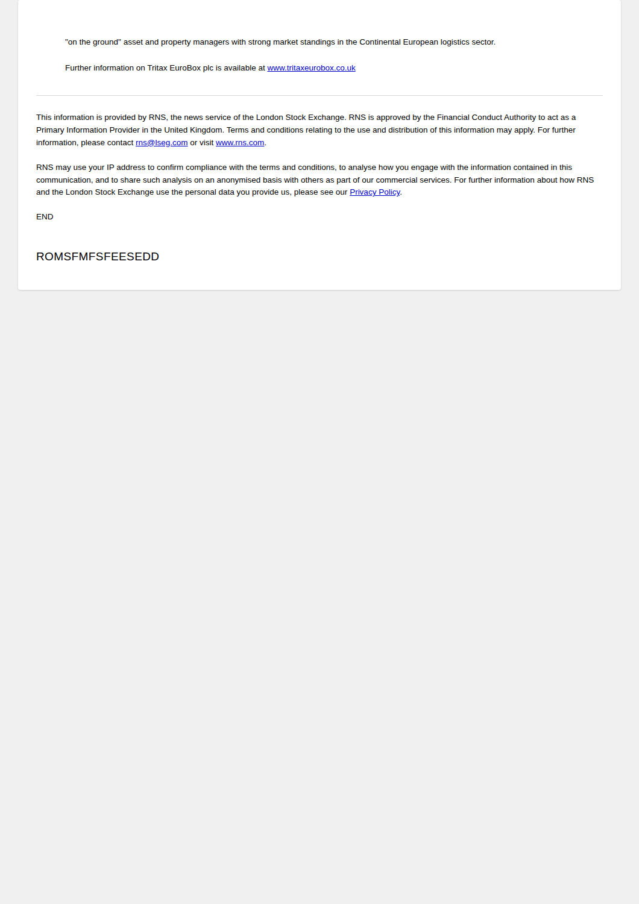"on the ground" asset and property managers with strong market standings in the Continental European logistics sector.
Further information on Tritax EuroBox plc is available at www.tritaxeurobox.co.uk
This information is provided by RNS, the news service of the London Stock Exchange. RNS is approved by the Financial Conduct Authority to act as a Primary Information Provider in the United Kingdom. Terms and conditions relating to the use and distribution of this information may apply. For further information, please contact rns@lseg.com or visit www.rns.com.
RNS may use your IP address to confirm compliance with the terms and conditions, to analyse how you engage with the information contained in this communication, and to share such analysis on an anonymised basis with others as part of our commercial services. For further information about how RNS and the London Stock Exchange use the personal data you provide us, please see our Privacy Policy.
END
ROMSFMFSFEESEDD